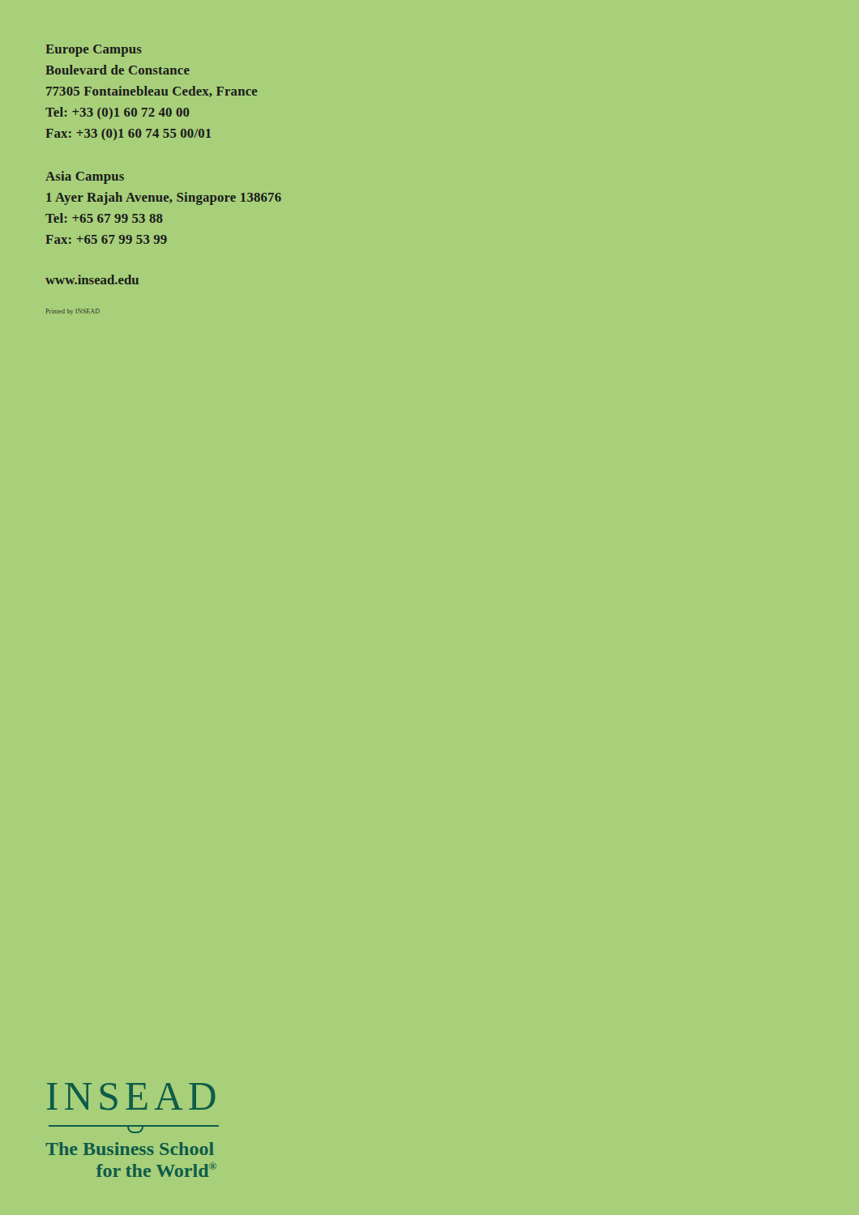Europe Campus Boulevard de Constance
77305 Fontainebleau Cedex, France
Tel: +33 (0)1 60 72 40 00
Fax: +33 (0)1 60 74 55 00/01 Asia Campus 1 Ayer Rajah Avenue, Singapore 138676
Tel: +65 67 99 53 88
Fax: +65 67 99 53 99
www.insead.edu
Printed by INSEAD
INSEAD
The Business School for the World®